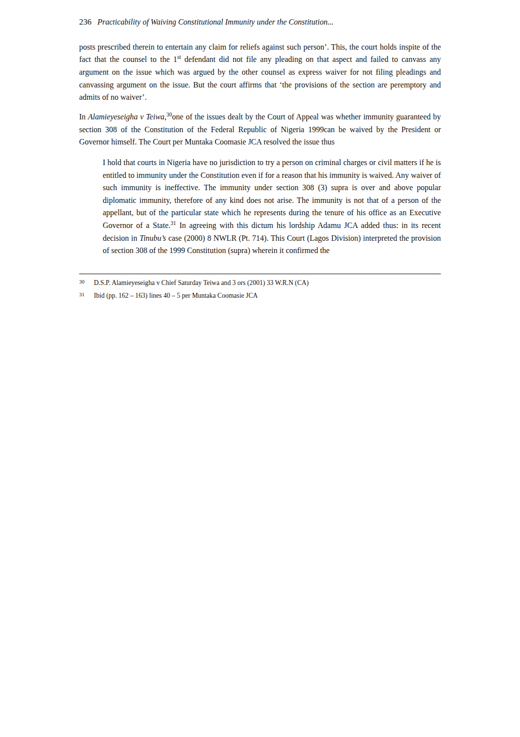236 Practicability of Waiving Constitutional Immunity under the Constitution...
posts prescribed therein to entertain any claim for reliefs against such person’. This, the court holds inspite of the fact that the counsel to the 1st defendant did not file any pleading on that aspect and failed to canvass any argument on the issue which was argued by the other counsel as express waiver for not filing pleadings and canvassing argument on the issue. But the court affirms that ‘the provisions of the section are peremptory and admits of no waiver’.
In Alamieyeseigha v Teiwa,30one of the issues dealt by the Court of Appeal was whether immunity guaranteed by section 308 of the Constitution of the Federal Republic of Nigeria 1999can be waived by the President or Governor himself. The Court per Muntaka Coomasie JCA resolved the issue thus
I hold that courts in Nigeria have no jurisdiction to try a person on criminal charges or civil matters if he is entitled to immunity under the Constitution even if for a reason that his immunity is waived. Any waiver of such immunity is ineffective. The immunity under section 308 (3) supra is over and above popular diplomatic immunity, therefore of any kind does not arise. The immunity is not that of a person of the appellant, but of the particular state which he represents during the tenure of his office as an Executive Governor of a State.31 In agreeing with this dictum his lordship Adamu JCA added thus: in its recent decision in Tinubu’s case (2000) 8 NWLR (Pt. 714). This Court (Lagos Division) interpreted the provision of section 308 of the 1999 Constitution (supra) wherein it confirmed the
30 D.S.P. Alamieyeseigha v Chief Saturday Teiwa and 3 ors (2001) 33 W.R.N (CA)
31 Ibid (pp. 162 – 163) lines 40 – 5 per Muntaka Coomasie JCA